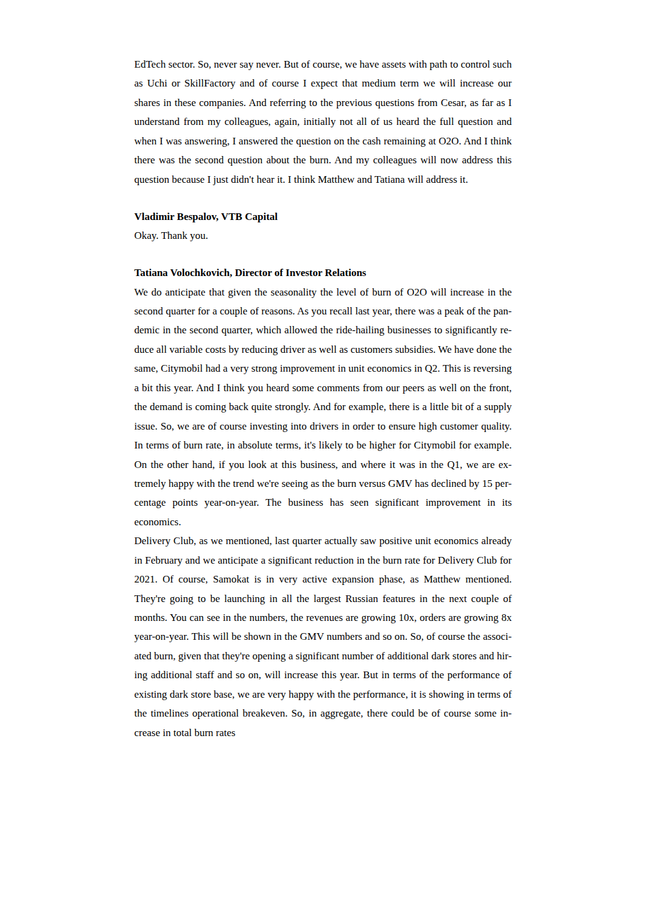EdTech sector. So, never say never. But of course, we have assets with path to control such as Uchi or SkillFactory and of course I expect that medium term we will increase our shares in these companies. And referring to the previous questions from Cesar, as far as I understand from my colleagues, again, initially not all of us heard the full question and when I was answering, I answered the question on the cash remaining at O2O. And I think there was the second question about the burn. And my colleagues will now address this question because I just didn't hear it. I think Matthew and Tatiana will address it.
Vladimir Bespalov, VTB Capital
Okay. Thank you.
Tatiana Volochkovich, Director of Investor Relations
We do anticipate that given the seasonality the level of burn of O2O will increase in the second quarter for a couple of reasons. As you recall last year, there was a peak of the pandemic in the second quarter, which allowed the ride-hailing businesses to significantly reduce all variable costs by reducing driver as well as customers subsidies. We have done the same, Citymobil had a very strong improvement in unit economics in Q2. This is reversing a bit this year. And I think you heard some comments from our peers as well on the front, the demand is coming back quite strongly. And for example, there is a little bit of a supply issue. So, we are of course investing into drivers in order to ensure high customer quality. In terms of burn rate, in absolute terms, it's likely to be higher for Citymobil for example. On the other hand, if you look at this business, and where it was in the Q1, we are extremely happy with the trend we're seeing as the burn versus GMV has declined by 15 percentage points year-on-year. The business has seen significant improvement in its economics.
Delivery Club, as we mentioned, last quarter actually saw positive unit economics already in February and we anticipate a significant reduction in the burn rate for Delivery Club for 2021. Of course, Samokat is in very active expansion phase, as Matthew mentioned. They're going to be launching in all the largest Russian features in the next couple of months. You can see in the numbers, the revenues are growing 10x, orders are growing 8x year-on-year. This will be shown in the GMV numbers and so on. So, of course the associated burn, given that they're opening a significant number of additional dark stores and hiring additional staff and so on, will increase this year. But in terms of the performance of existing dark store base, we are very happy with the performance, it is showing in terms of the timelines operational breakeven. So, in aggregate, there could be of course some increase in total burn rates